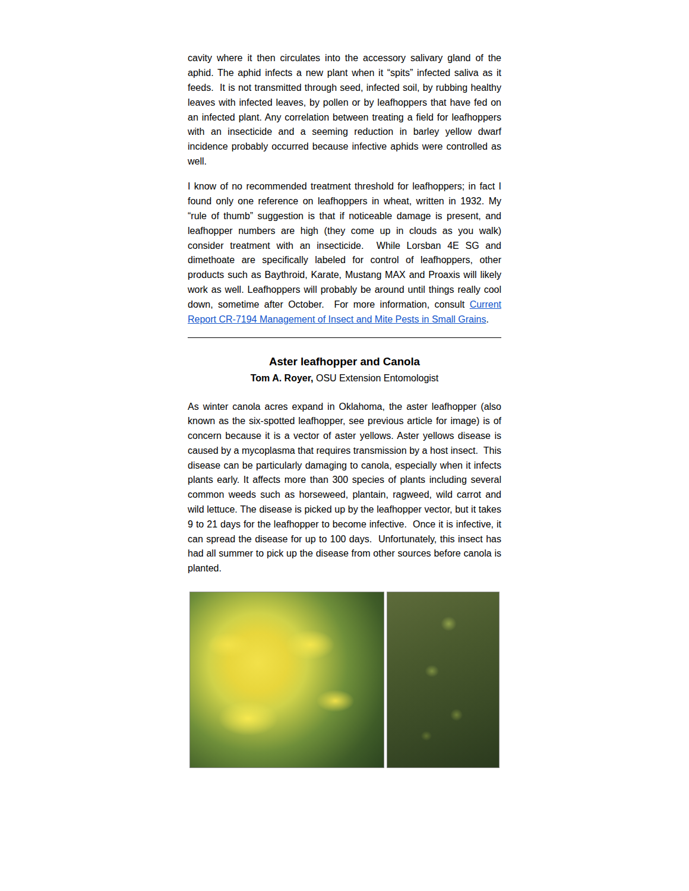cavity where it then circulates into the accessory salivary gland of the aphid. The aphid infects a new plant when it “spits” infected saliva as it feeds. It is not transmitted through seed, infected soil, by rubbing healthy leaves with infected leaves, by pollen or by leafhoppers that have fed on an infected plant. Any correlation between treating a field for leafhoppers with an insecticide and a seeming reduction in barley yellow dwarf incidence probably occurred because infective aphids were controlled as well.
I know of no recommended treatment threshold for leafhoppers; in fact I found only one reference on leafhoppers in wheat, written in 1932. My “rule of thumb” suggestion is that if noticeable damage is present, and leafhopper numbers are high (they come up in clouds as you walk) consider treatment with an insecticide. While Lorsban 4E SG and dimethoate are specifically labeled for control of leafhoppers, other products such as Baythroid, Karate, Mustang MAX and Proaxis will likely work as well. Leafhoppers will probably be around until things really cool down, sometime after October. For more information, consult Current Report CR-7194 Management of Insect and Mite Pests in Small Grains.
Aster leafhopper and Canola
Tom A. Royer, OSU Extension Entomologist
As winter canola acres expand in Oklahoma, the aster leafhopper (also known as the six-spotted leafhopper, see previous article for image) is of concern because it is a vector of aster yellows. Aster yellows disease is caused by a mycoplasma that requires transmission by a host insect. This disease can be particularly damaging to canola, especially when it infects plants early. It affects more than 300 species of plants including several common weeds such as horseweed, plantain, ragweed, wild carrot and wild lettuce. The disease is picked up by the leafhopper vector, but it takes 9 to 21 days for the leafhopper to become infective. Once it is infective, it can spread the disease for up to 100 days. Unfortunately, this insect has had all summer to pick up the disease from other sources before canola is planted.